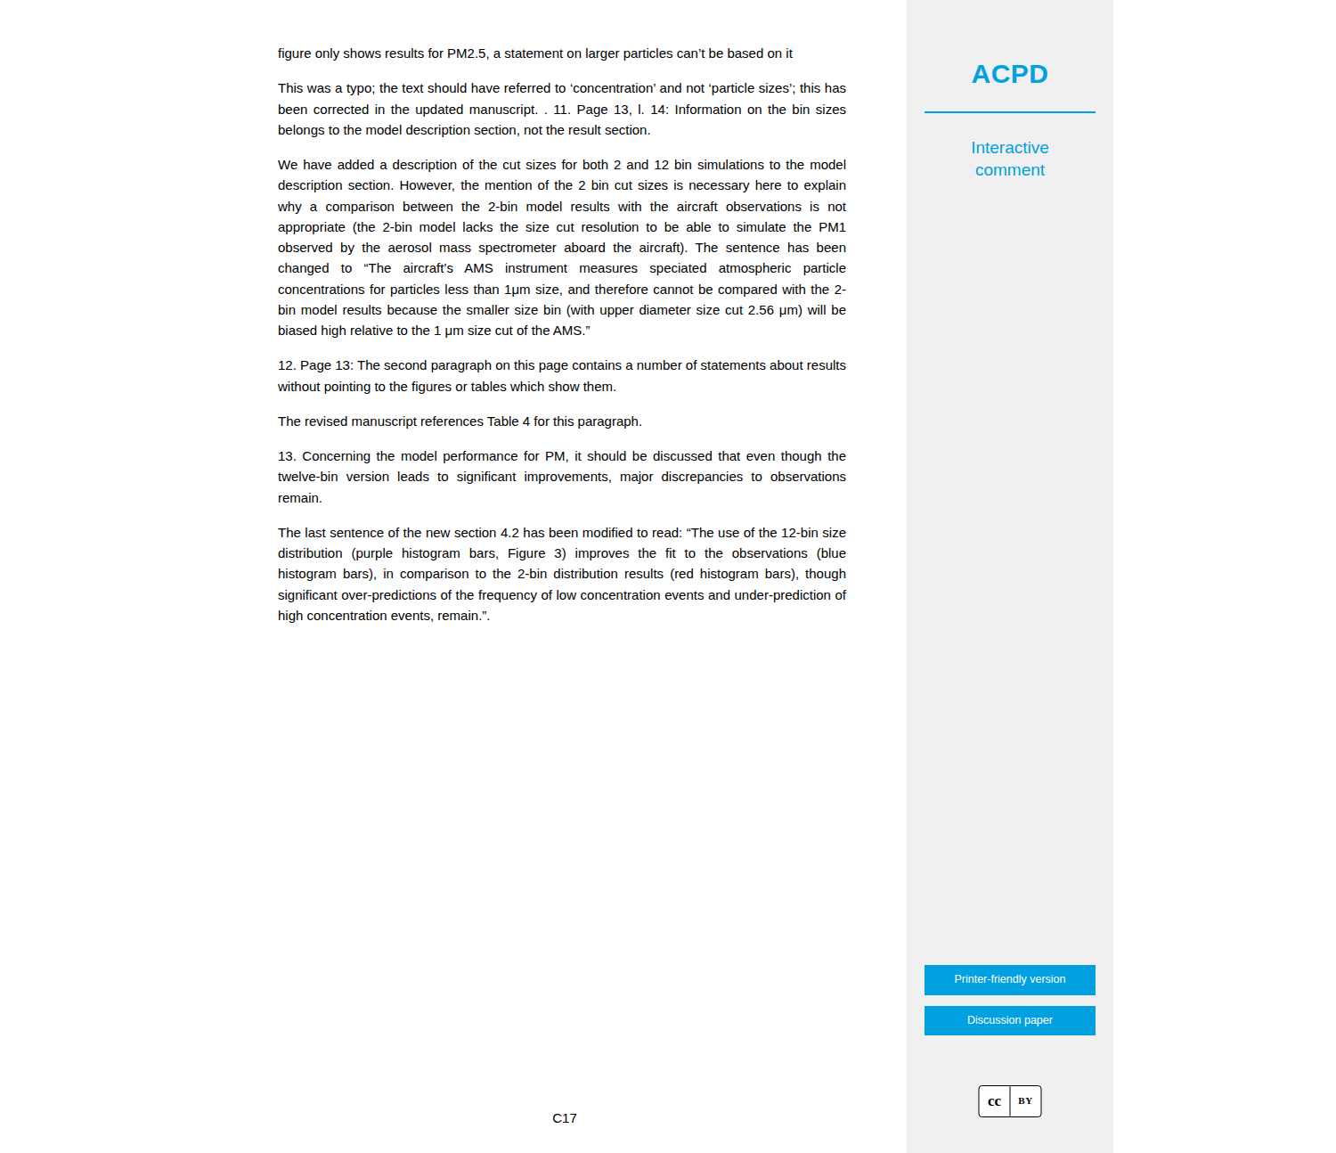ACPD
Interactive
comment
Printer-friendly version Discussion paper
cc BY
figure only shows results for PM2.5, a statement on larger particles can’t be based on it
This was a typo; the text should have referred to ‘concentration’ and not ‘particle sizes’; this has been corrected in the updated manuscript. . 11. Page 13, l. 14: Information on the bin sizes belongs to the model description section, not the result section.
We have added a description of the cut sizes for both 2 and 12 bin simulations to the model description section. However, the mention of the 2 bin cut sizes is necessary here to explain why a comparison between the 2-bin model results with the aircraft observations is not appropriate (the 2-bin model lacks the size cut resolution to be able to simulate the PM1 observed by the aerosol mass spectrometer aboard the aircraft). The sentence has been changed to “The aircraft’s AMS instrument measures speciated atmospheric particle concentrations for particles less than 1μm size, and therefore cannot be compared with the 2-bin model results because the smaller size bin (with upper diameter size cut 2.56 μm) will be biased high relative to the 1 μm size cut of the AMS.”
12. Page 13: The second paragraph on this page contains a number of statements about results without pointing to the figures or tables which show them.
The revised manuscript references Table 4 for this paragraph.
13. Concerning the model performance for PM, it should be discussed that even though the twelve-bin version leads to significant improvements, major discrepancies to observations remain.
The last sentence of the new section 4.2 has been modified to read: “The use of the 12-bin size distribution (purple histogram bars, Figure 3) improves the fit to the observations (blue histogram bars), in comparison to the 2-bin distribution results (red histogram bars), though significant over-predictions of the frequency of low concentration events and under-prediction of high concentration events, remain.”.
C17